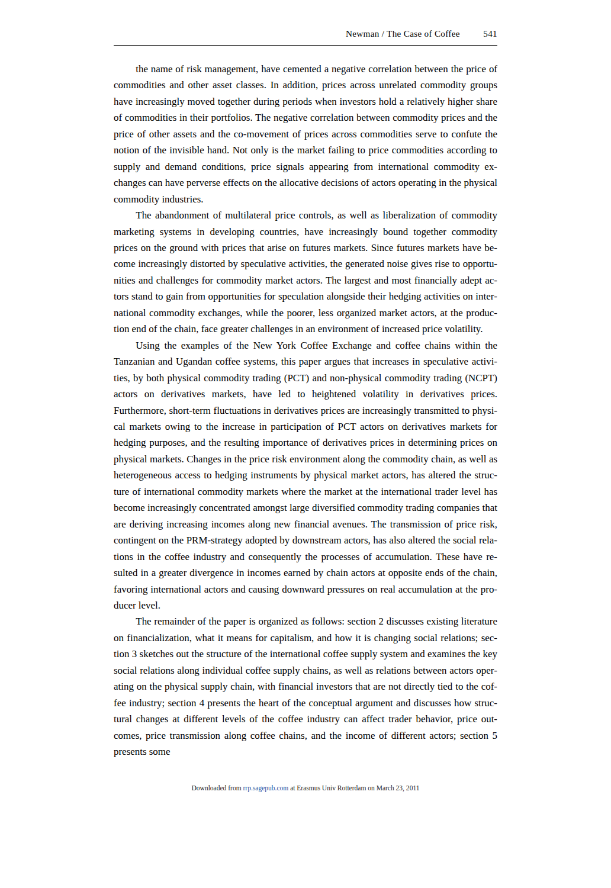Newman / The Case of Coffee 541
the name of risk management, have cemented a negative correlation between the price of commodities and other asset classes. In addition, prices across unrelated commodity groups have increasingly moved together during periods when investors hold a relatively higher share of commodities in their portfolios. The negative correlation between commodity prices and the price of other assets and the co-movement of prices across commodities serve to confute the notion of the invisible hand. Not only is the market failing to price commodities according to supply and demand conditions, price signals appearing from international commodity exchanges can have perverse effects on the allocative decisions of actors operating in the physical commodity industries.
The abandonment of multilateral price controls, as well as liberalization of commodity marketing systems in developing countries, have increasingly bound together commodity prices on the ground with prices that arise on futures markets. Since futures markets have become increasingly distorted by speculative activities, the generated noise gives rise to opportunities and challenges for commodity market actors. The largest and most financially adept actors stand to gain from opportunities for speculation alongside their hedging activities on international commodity exchanges, while the poorer, less organized market actors, at the production end of the chain, face greater challenges in an environment of increased price volatility.
Using the examples of the New York Coffee Exchange and coffee chains within the Tanzanian and Ugandan coffee systems, this paper argues that increases in speculative activities, by both physical commodity trading (PCT) and non-physical commodity trading (NCPT) actors on derivatives markets, have led to heightened volatility in derivatives prices. Furthermore, short-term fluctuations in derivatives prices are increasingly transmitted to physical markets owing to the increase in participation of PCT actors on derivatives markets for hedging purposes, and the resulting importance of derivatives prices in determining prices on physical markets. Changes in the price risk environment along the commodity chain, as well as heterogeneous access to hedging instruments by physical market actors, has altered the structure of international commodity markets where the market at the international trader level has become increasingly concentrated amongst large diversified commodity trading companies that are deriving increasing incomes along new financial avenues. The transmission of price risk, contingent on the PRM-strategy adopted by downstream actors, has also altered the social relations in the coffee industry and consequently the processes of accumulation. These have resulted in a greater divergence in incomes earned by chain actors at opposite ends of the chain, favoring international actors and causing downward pressures on real accumulation at the producer level.
The remainder of the paper is organized as follows: section 2 discusses existing literature on financialization, what it means for capitalism, and how it is changing social relations; section 3 sketches out the structure of the international coffee supply system and examines the key social relations along individual coffee supply chains, as well as relations between actors operating on the physical supply chain, with financial investors that are not directly tied to the coffee industry; section 4 presents the heart of the conceptual argument and discusses how structural changes at different levels of the coffee industry can affect trader behavior, price outcomes, price transmission along coffee chains, and the income of different actors; section 5 presents some
Downloaded from rrp.sagepub.com at Erasmus Univ Rotterdam on March 23, 2011